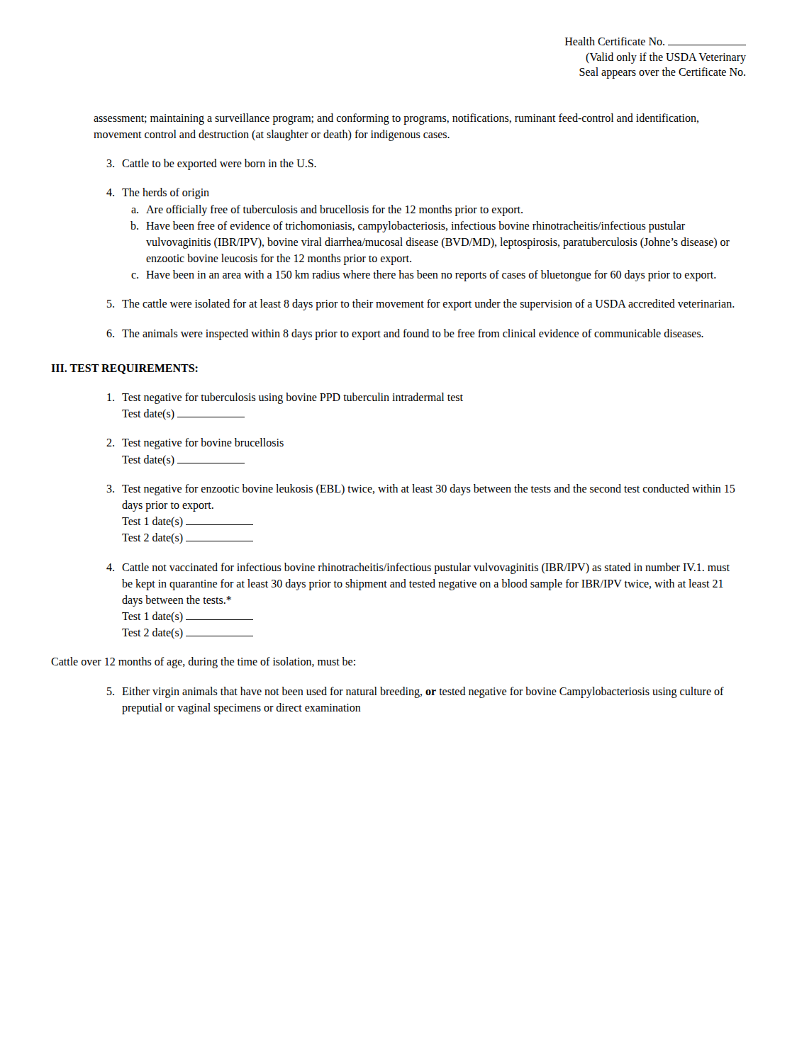Health Certificate No. (Valid only if the USDA Veterinary Seal appears over the Certificate No.
assessment; maintaining a surveillance program; and conforming to programs, notifications, ruminant feed-control and identification, movement control and destruction (at slaughter or death) for indigenous cases.
Cattle to be exported were born in the U.S.
The herds of origin
Are officially free of tuberculosis and brucellosis for the 12 months prior to export.
Have been free of evidence of trichomoniasis, campylobacteriosis, infectious bovine rhinotracheitis/infectious pustular vulvovaginitis (IBR/IPV), bovine viral diarrhea/mucosal disease (BVD/MD), leptospirosis, paratuberculosis (Johne’s disease) or enzootic bovine leucosis for the 12 months prior to export.
Have been in an area with a 150 km radius where there has been no reports of cases of bluetongue for 60 days prior to export.
The cattle were isolated for at least 8 days prior to their movement for export under the supervision of a USDA accredited veterinarian.
The animals were inspected within 8 days prior to export and found to be free from clinical evidence of communicable diseases.
III. TEST REQUIREMENTS:
Test negative for tuberculosis using bovine PPD tuberculin intradermal test
Test date(s)
Test negative for bovine brucellosis
Test date(s)
Test negative for enzootic bovine leukosis (EBL) twice, with at least 30 days between the tests and the second test conducted within 15 days prior to export.
Test 1 date(s) Test 2 date(s)
Cattle not vaccinated for infectious bovine rhinotracheitis/infectious pustular vulvovaginitis (IBR/IPV) as stated in number IV.1. must be kept in quarantine for at least 30 days prior to shipment and tested negative on a blood sample for IBR/IPV twice, with at least 21 days between the tests.*
Test 1 date(s) Test 2 date(s)
Cattle over 12 months of age, during the time of isolation, must be:
Either virgin animals that have not been used for natural breeding, or tested negative for bovine Campylobacteriosis using culture of preputial or vaginal specimens or direct examination